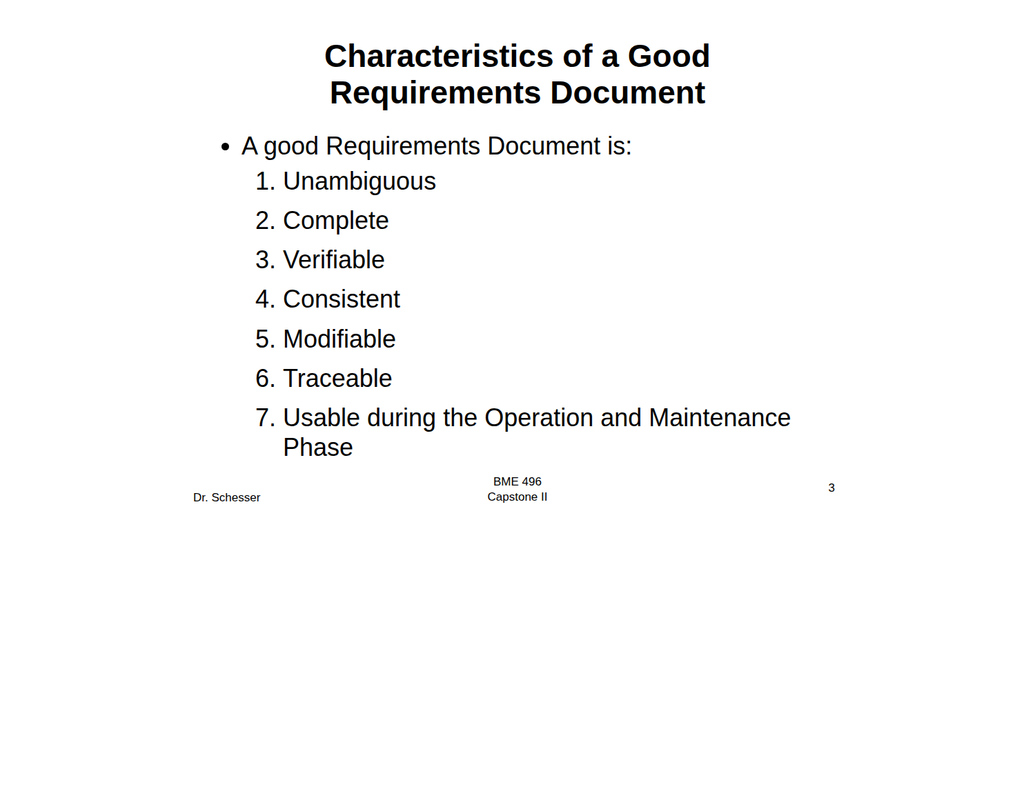Characteristics of a Good
Requirements Document
A good Requirements Document is:
Unambiguous
Complete
Verifiable
Consistent
Modifiable
Traceable
Usable during the Operation and Maintenance Phase
Dr. Schesser
BME 496
Capstone II
3